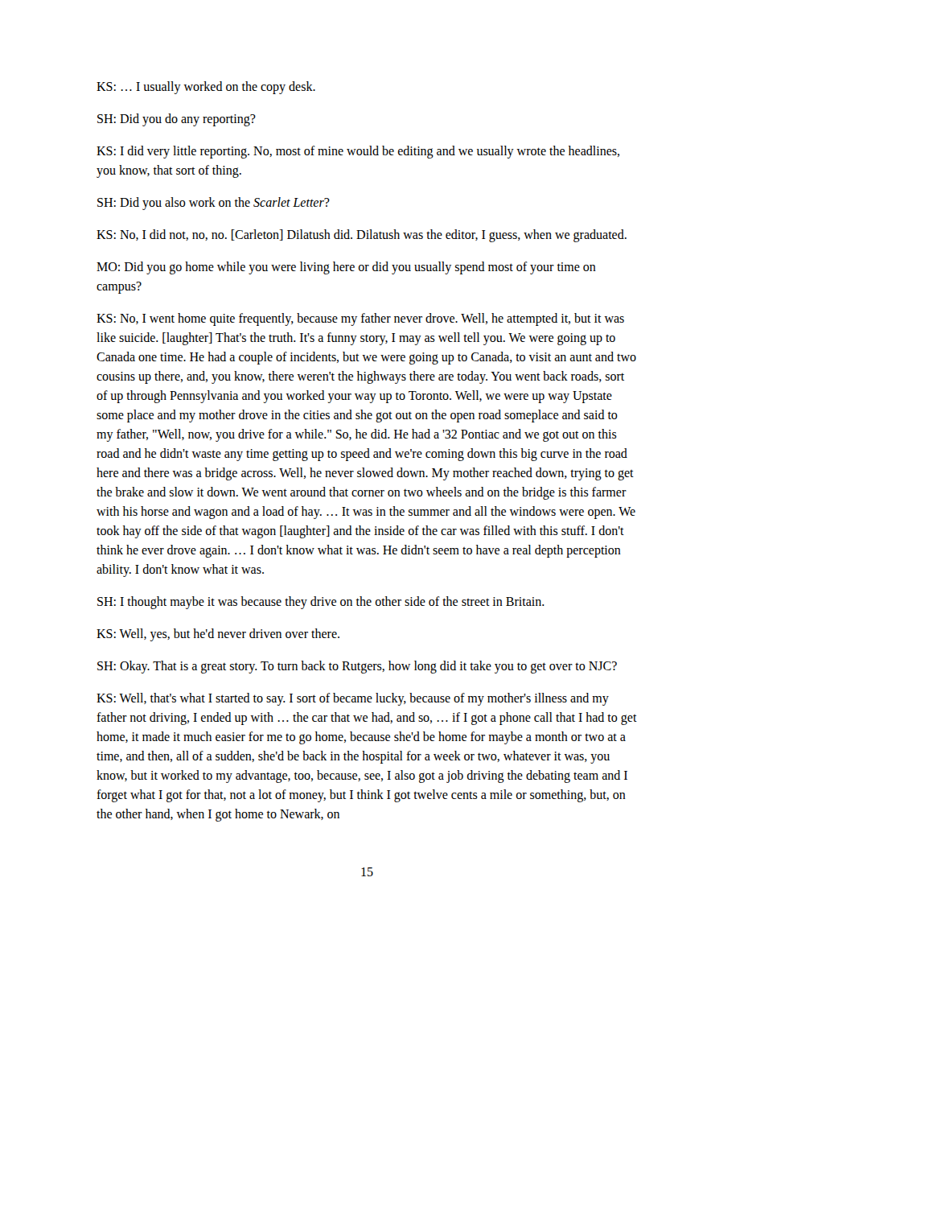KS: … I usually worked on the copy desk.
SH: Did you do any reporting?
KS: I did very little reporting. No, most of mine would be editing and we usually wrote the headlines, you know, that sort of thing.
SH: Did you also work on the Scarlet Letter?
KS: No, I did not, no, no. [Carleton] Dilatush did. Dilatush was the editor, I guess, when we graduated.
MO: Did you go home while you were living here or did you usually spend most of your time on campus?
KS: No, I went home quite frequently, because my father never drove. Well, he attempted it, but it was like suicide. [laughter] That's the truth. It's a funny story, I may as well tell you. We were going up to Canada one time. He had a couple of incidents, but we were going up to Canada, to visit an aunt and two cousins up there, and, you know, there weren't the highways there are today. You went back roads, sort of up through Pennsylvania and you worked your way up to Toronto. Well, we were up way Upstate some place and my mother drove in the cities and she got out on the open road someplace and said to my father, "Well, now, you drive for a while." So, he did. He had a '32 Pontiac and we got out on this road and he didn't waste any time getting up to speed and we're coming down this big curve in the road here and there was a bridge across. Well, he never slowed down. My mother reached down, trying to get the brake and slow it down. We went around that corner on two wheels and on the bridge is this farmer with his horse and wagon and a load of hay. … It was in the summer and all the windows were open. We took hay off the side of that wagon [laughter] and the inside of the car was filled with this stuff. I don't think he ever drove again. … I don't know what it was. He didn't seem to have a real depth perception ability. I don't know what it was.
SH: I thought maybe it was because they drive on the other side of the street in Britain.
KS: Well, yes, but he'd never driven over there.
SH: Okay. That is a great story. To turn back to Rutgers, how long did it take you to get over to NJC?
KS: Well, that's what I started to say. I sort of became lucky, because of my mother's illness and my father not driving, I ended up with … the car that we had, and so, … if I got a phone call that I had to get home, it made it much easier for me to go home, because she'd be home for maybe a month or two at a time, and then, all of a sudden, she'd be back in the hospital for a week or two, whatever it was, you know, but it worked to my advantage, too, because, see, I also got a job driving the debating team and I forget what I got for that, not a lot of money, but I think I got twelve cents a mile or something, but, on the other hand, when I got home to Newark, on
15